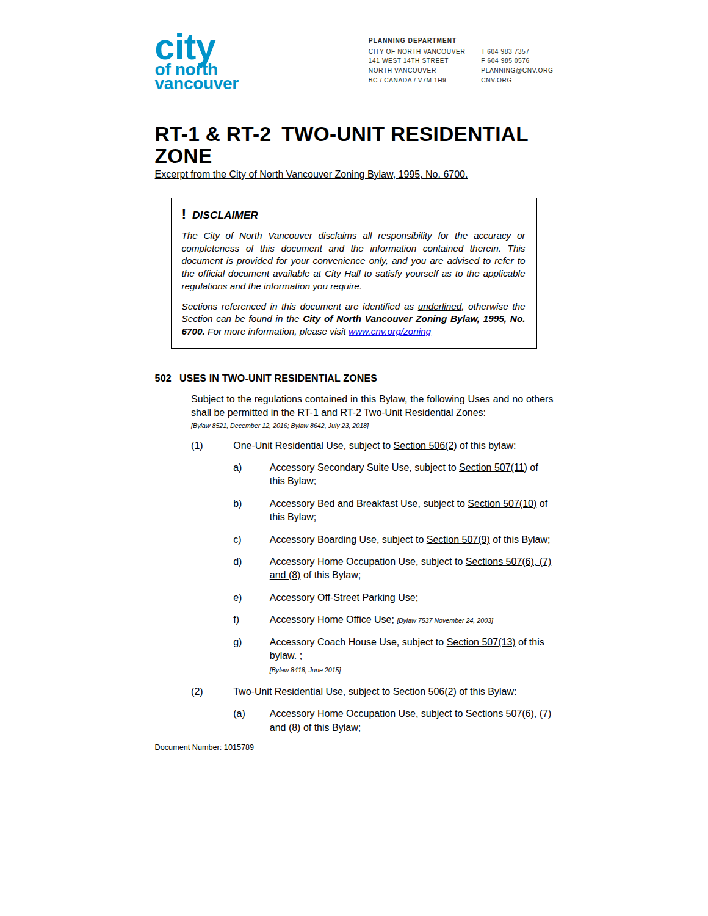city of north vancouver
PLANNING DEPARTMENT
| CITY OF NORTH VANCOUVER | T 604 983 7357 |
| 141 WEST 14TH STREET | F 604 985 0576 |
| NORTH VANCOUVER | PLANNING@CNV.ORG |
| BC / CANADA / V7M 1H9 | CNV.ORG |
RT-1 & RT-2 TWO-UNIT RESIDENTIAL ZONE
Excerpt from the City of North Vancouver Zoning Bylaw, 1995, No. 6700.
!DISCLAIMER
The City of North Vancouver disclaims all responsibility for the accuracy or completeness of this document and the information contained therein. This document is provided for your convenience only, and you are advised to refer to the official document available at City Hall to satisfy yourself as to the applicable regulations and the information you require.
Sections referenced in this document are identified as underlined, otherwise the Section can be found in the City of North Vancouver Zoning Bylaw, 1995, No. 6700. For more information, please visit www.cnv.org/zoning
502 USES IN TWO-UNIT RESIDENTIAL ZONES
Subject to the regulations contained in this Bylaw, the following Uses and no others shall be permitted in the RT-1 and RT-2 Two-Unit Residential Zones:
[Bylaw 8521, December 12, 2016; Bylaw 8642, July 23, 2018]
(1) One-Unit Residential Use, subject to Section 506(2) of this bylaw:
a) Accessory Secondary Suite Use, subject to Section 507(11) of this Bylaw;
b) Accessory Bed and Breakfast Use, subject to Section 507(10) of this Bylaw;
c) Accessory Boarding Use, subject to Section 507(9) of this Bylaw;
d) Accessory Home Occupation Use, subject to Sections 507(6), (7) and (8) of this Bylaw;
e) Accessory Off-Street Parking Use;
f) Accessory Home Office Use; [Bylaw 7537 November 24, 2003]
g) Accessory Coach House Use, subject to Section 507(13) of this bylaw. ;
[Bylaw 8418, June 2015]
(2) Two-Unit Residential Use, subject to Section 506(2) of this Bylaw:
(a) Accessory Home Occupation Use, subject to Sections 507(6), (7) and (8) of this Bylaw;
Document Number: 1015789